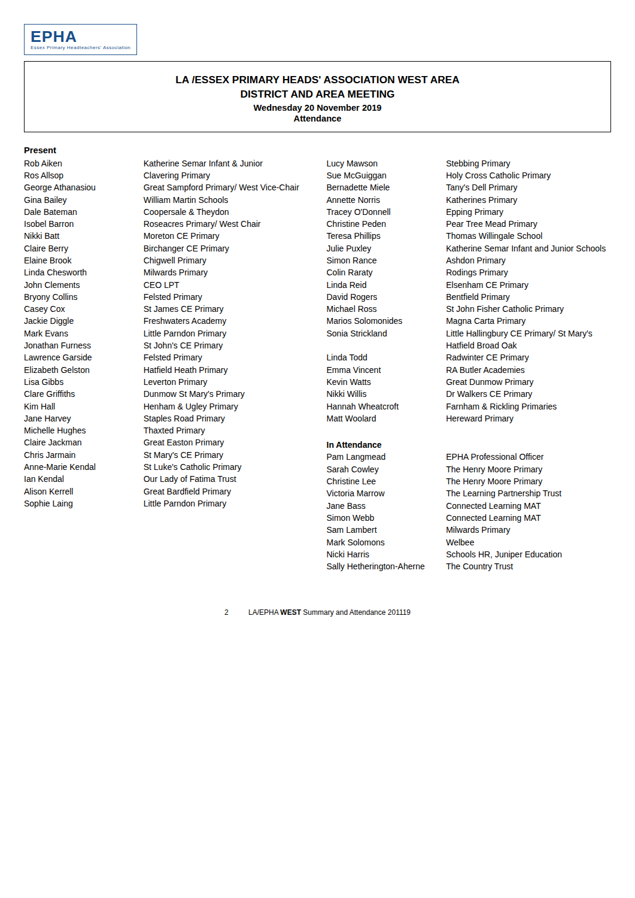EPHA
Essex Primary Headteachers' Association
LA /Essex Primary Heads' Association West Area
District and Area Meeting
Wednesday 20 November 2019
Attendance
Present
| Rob Aiken | Katherine Semar Infant & Junior |
| Ros Allsop | Clavering Primary |
| George Athanasiou | Great Sampford Primary/ West Vice-Chair |
| Gina Bailey | William Martin Schools |
| Dale Bateman | Coopersale & Theydon |
| Isobel Barron | Roseacres Primary/ West Chair |
| Nikki Batt | Moreton CE Primary |
| Claire Berry | Birchanger CE Primary |
| Elaine Brook | Chigwell Primary |
| Linda Chesworth | Milwards Primary |
| John Clements | CEO LPT |
| Bryony Collins | Felsted Primary |
| Casey Cox | St James CE Primary |
| Jackie Diggle | Freshwaters Academy |
| Mark Evans | Little Parndon Primary |
| Jonathan Furness | St John's CE Primary |
| Lawrence Garside | Felsted Primary |
| Elizabeth Gelston | Hatfield Heath Primary |
| Lisa Gibbs | Leverton Primary |
| Clare Griffiths | Dunmow St Mary's Primary |
| Kim Hall | Henham & Ugley Primary |
| Jane Harvey | Staples Road Primary |
| Michelle Hughes | Thaxted Primary |
| Claire Jackman | Great Easton Primary |
| Chris Jarmain | St Mary's CE Primary |
| Anne-Marie Kendal | St Luke's Catholic Primary |
| Ian Kendal | Our Lady of Fatima Trust |
| Alison Kerrell | Great Bardfield Primary |
| Sophie Laing | Little Parndon Primary |
| Lucy Mawson | Stebbing Primary |
| Sue McGuiggan | Holy Cross Catholic Primary |
| Bernadette Miele | Tany's Dell Primary |
| Annette Norris | Katherines Primary |
| Tracey O'Donnell | Epping Primary |
| Christine Peden | Pear Tree Mead Primary |
| Teresa Phillips | Thomas Willingale School |
| Julie Puxley | Katherine Semar Infant and Junior Schools |
| Simon Rance | Ashdon Primary |
| Colin Raraty | Rodings Primary |
| Linda Reid | Elsenham CE Primary |
| David Rogers | Bentfield Primary |
| Michael Ross | St John Fisher Catholic Primary |
| Marios Solomonides | Magna Carta Primary |
| Sonia Strickland | Little Hallingbury CE Primary/ St Mary's Hatfield Broad Oak |
| Linda Todd | Radwinter CE Primary |
| Emma Vincent | RA Butler Academies |
| Kevin Watts | Great Dunmow Primary |
| Nikki Willis | Dr Walkers CE Primary |
| Hannah Wheatcroft | Farnham & Rickling Primaries |
| Matt Woolard | Hereward Primary |
| In Attendance |
| Pam Langmead | EPHA Professional Officer |
| Sarah Cowley | The Henry Moore Primary |
| Christine Lee | The Henry Moore Primary |
| Victoria Marrow | The Learning Partnership Trust |
| Jane Bass | Connected Learning MAT |
| Simon Webb | Connected Learning MAT |
| Sam Lambert | Milwards Primary |
| Mark Solomons | Welbee |
| Nicki Harris | Schools HR, Juniper Education |
| Sally Hetherington-Aherne | The Country Trust |
2 LA/EPHA WEST Summary and Attendance 201119